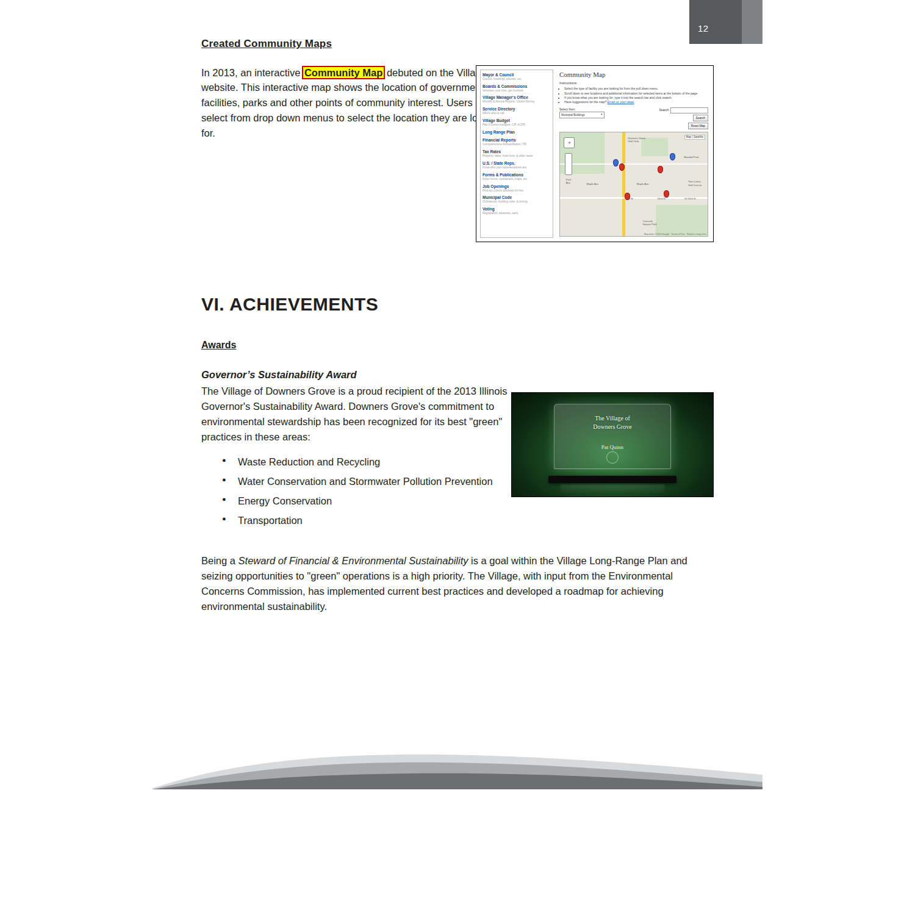12
Created Community Maps
Mayor & Council Council, meetings, policies, etc.
Boards & Commissions Volunteer your time, get involved
Village Manager's Office Monthly & Annual Reports, Citizen Survey
Service Directory Who's who to call
Village Budget Part II current budgets, CIP, ACFR
Long Range Plan
Financial Reports Comprehensive Annual Report, TIF
Tax Rates Property, sales, hotel fees, & other taxes
U.S. / State Reps. Know who your representatives are
Forms & Publications Order forms, newsletters, maps, etc.
Job Openings Find out current positions for hire
Municipal Code Ordinances, building code, & zoning
Voting Registration, absentee, early
Community Map
Instructions:
Select the type of facility you are looking for from the pull down menu.
Scroll down to see locations and additional information for selected items at the bottom of the page.
If you know what you are looking for, type it into the search bar and click search.
Have suggestions for the map? Email us your ideas.
Select from:
Municipal Buildings
Search:
Search
Reset Map
✛
Map | Satellite
Downers Grove
Golf Club
Randall Park
Twin Lakes
Golf Course
Park
Ave
Maple Ave
Maple Ave
63rd St
63rd St
W 63rd St
Concord
Square Park
Map data ©2014 Google Terms of Use Report a map error
In 2013, an interactive Community Map debuted on the Village website. This interactive map shows the location of government facilities, parks and other points of community interest. Users can select from drop down menus to select the location they are looking for.
VI. ACHIEVEMENTS
Awards
The Village of
Downers Grove
Pat Quinn
Governor’s Sustainability Award
The Village of Downers Grove is a proud recipient of the 2013 Illinois Governor's Sustainability Award. Downers Grove's commitment to environmental stewardship has been recognized for its best "green" practices in these areas:
Waste Reduction and Recycling
Water Conservation and Stormwater Pollution Prevention
Energy Conservation
Transportation
Being a Steward of Financial & Environmental Sustainability is a goal within the Village Long-Range Plan and seizing opportunities to "green" operations is a high priority. The Village, with input from the Environmental Concerns Commission, has implemented current best practices and developed a roadmap for achieving environmental sustainability.